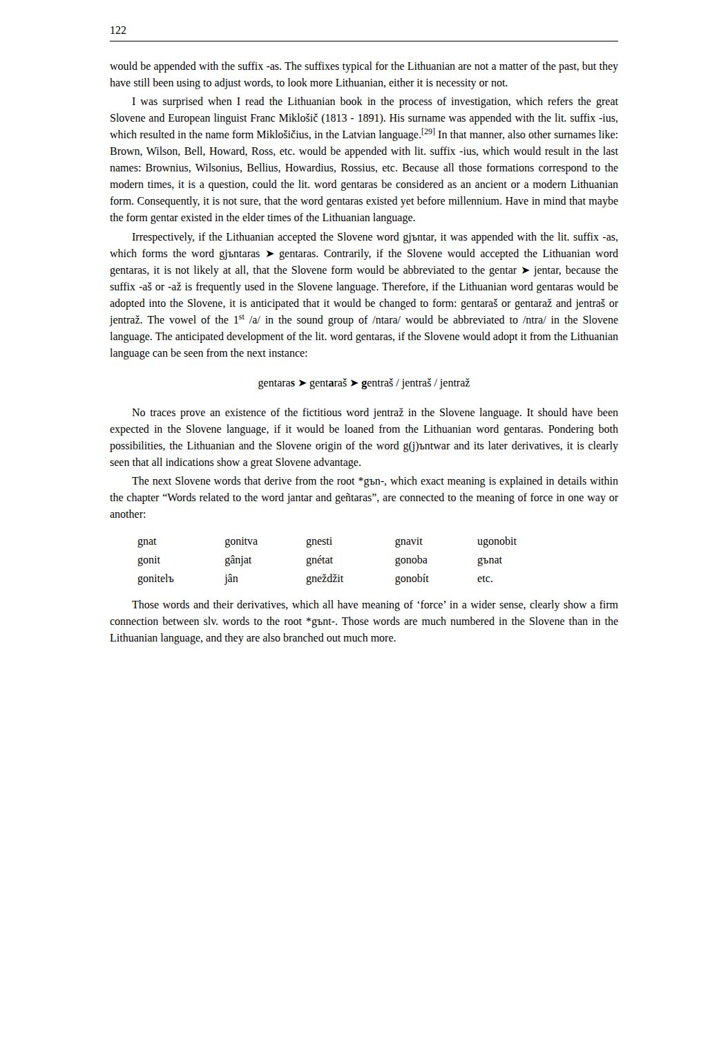122
would be appended with the suffix -as. The suffixes typical for the Lithuanian are not a matter of the past, but they have still been using to adjust words, to look more Lithuanian, either it is necessity or not.
I was surprised when I read the Lithuanian book in the process of investigation, which refers the great Slovene and European linguist Franc Miklošič (1813 - 1891). His surname was appended with the lit. suffix -ius, which resulted in the name form Miklošičius, in the Latvian language.[29] In that manner, also other surnames like: Brown, Wilson, Bell, Howard, Ross, etc. would be appended with lit. suffix -ius, which would result in the last names: Brownius, Wilsonius, Bellius, Howardius, Rossius, etc. Because all those formations correspond to the modern times, it is a question, could the lit. word gentaras be considered as an ancient or a modern Lithuanian form. Consequently, it is not sure, that the word gentaras existed yet before millennium. Have in mind that maybe the form gentar existed in the elder times of the Lithuanian language.
Irrespectively, if the Lithuanian accepted the Slovene word gjъntar, it was appended with the lit. suffix -as, which forms the word gjъntaras ➤ gentaras. Contrarily, if the Slovene would accepted the Lithuanian word gentaras, it is not likely at all, that the Slovene form would be abbreviated to the gentar ➤ jentar, because the suffix -aš or -až is frequently used in the Slovene language. Therefore, if the Lithuanian word gentaras would be adopted into the Slovene, it is anticipated that it would be changed to form: gentaraš or gentaraž and jentraš or jentraž. The vowel of the 1st /a/ in the sound group of /ntara/ would be abbreviated to /ntra/ in the Slovene language. The anticipated development of the lit. word gentaras, if the Slovene would adopt it from the Lithuanian language can be seen from the next instance:
gentaras ➤ gentaraš ➤ gentraš / jentraš / jentraž
No traces prove an existence of the fictitious word jentraž in the Slovene language. It should have been expected in the Slovene language, if it would be loaned from the Lithuanian word gentaras. Pondering both possibilities, the Lithuanian and the Slovene origin of the word g(j)ъntwar and its later derivatives, it is clearly seen that all indications show a great Slovene advantage.
The next Slovene words that derive from the root *gъn-, which exact meaning is explained in details within the chapter “Words related to the word jantar and geñtaras”, are connected to the meaning of force in one way or another:
| gnat | gonitva | gnesti | gnavit | ugonobit |
| gonit | gânjat | gnétat | gonoba | gъnat |
| gonitelъ | jân | gneždžit | gonobít | etc. |
Those words and their derivatives, which all have meaning of ‘force’ in a wider sense, clearly show a firm connection between slv. words to the root *gъnt-. Those words are much numbered in the Slovene than in the Lithuanian language, and they are also branched out much more.